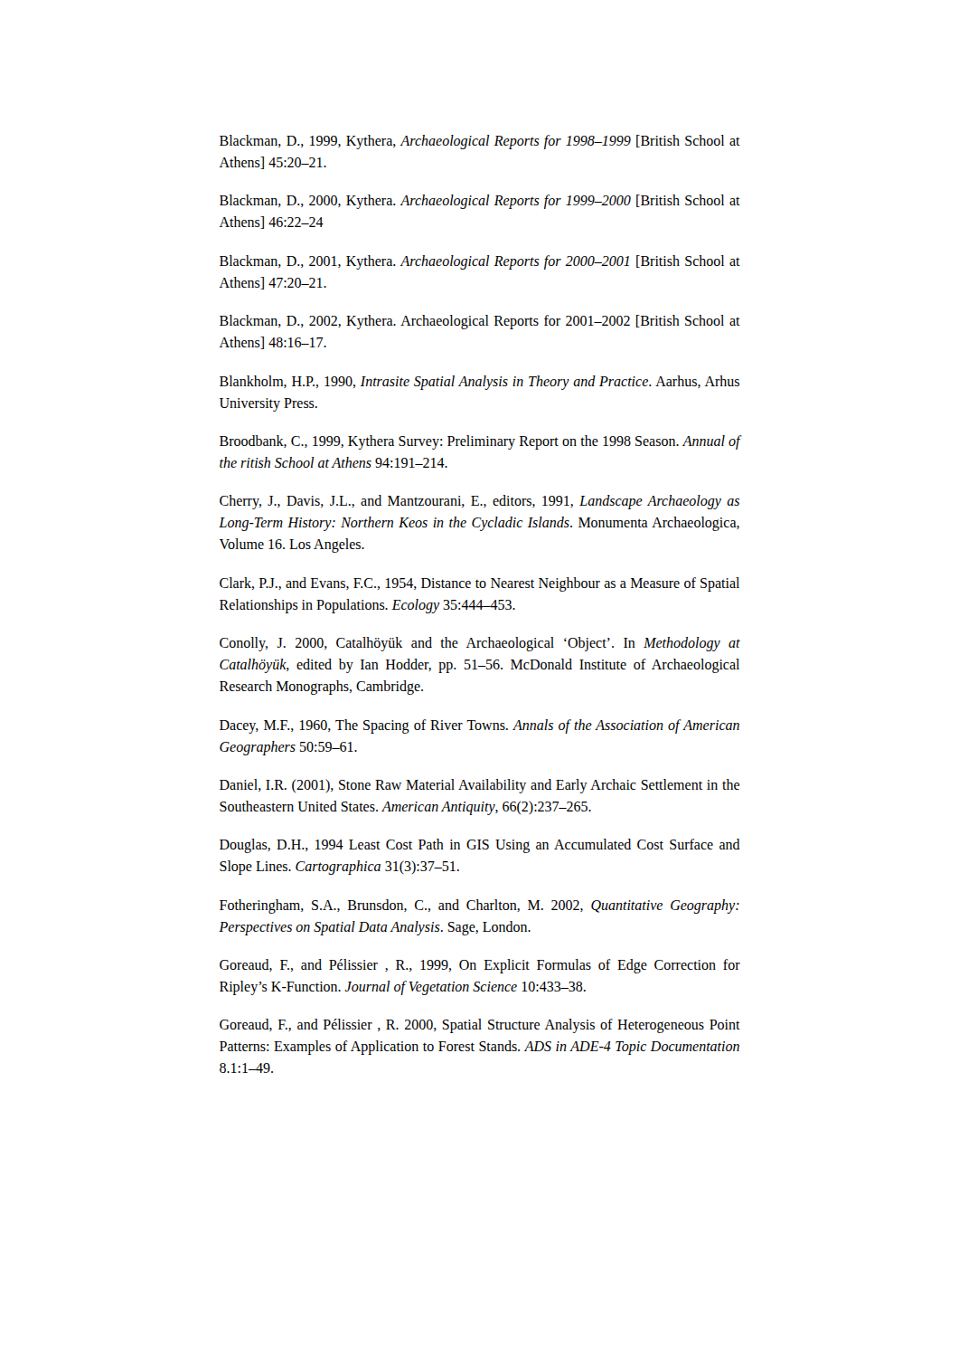Blackman, D., 1999, Kythera, Archaeological Reports for 1998–1999 [British School at Athens] 45:20–21.
Blackman, D., 2000, Kythera. Archaeological Reports for 1999–2000 [British School at Athens] 46:22–24
Blackman, D., 2001, Kythera. Archaeological Reports for 2000–2001 [British School at Athens] 47:20–21.
Blackman, D., 2002, Kythera. Archaeological Reports for 2001–2002 [British School at Athens] 48:16–17.
Blankholm, H.P., 1990, Intrasite Spatial Analysis in Theory and Practice. Aarhus, Arhus University Press.
Broodbank, C., 1999, Kythera Survey: Preliminary Report on the 1998 Season. Annual of the ritish School at Athens 94:191–214.
Cherry, J., Davis, J.L., and Mantzourani, E., editors, 1991, Landscape Archaeology as Long-Term History: Northern Keos in the Cycladic Islands. Monumenta Archaeologica, Volume 16. Los Angeles.
Clark, P.J., and Evans, F.C., 1954, Distance to Nearest Neighbour as a Measure of Spatial Relationships in Populations. Ecology 35:444–453.
Conolly, J. 2000, Catalhöyük and the Archaeological ‘Object’. In Methodology at Catalhöyük, edited by Ian Hodder, pp. 51–56. McDonald Institute of Archaeological Research Monographs, Cambridge.
Dacey, M.F., 1960, The Spacing of River Towns. Annals of the Association of American Geographers 50:59–61.
Daniel, I.R. (2001), Stone Raw Material Availability and Early Archaic Settlement in the Southeastern United States. American Antiquity, 66(2):237–265.
Douglas, D.H., 1994 Least Cost Path in GIS Using an Accumulated Cost Surface and Slope Lines. Cartographica 31(3):37–51.
Fotheringham, S.A., Brunsdon, C., and Charlton, M. 2002, Quantitative Geography: Perspectives on Spatial Data Analysis. Sage, London.
Goreaud, F., and Pélissier , R., 1999, On Explicit Formulas of Edge Correction for Ripley’s K-Function. Journal of Vegetation Science 10:433–38.
Goreaud, F., and Pélissier , R. 2000, Spatial Structure Analysis of Heterogeneous Point Patterns: Examples of Application to Forest Stands. ADS in ADE-4 Topic Documentation 8.1:1–49.